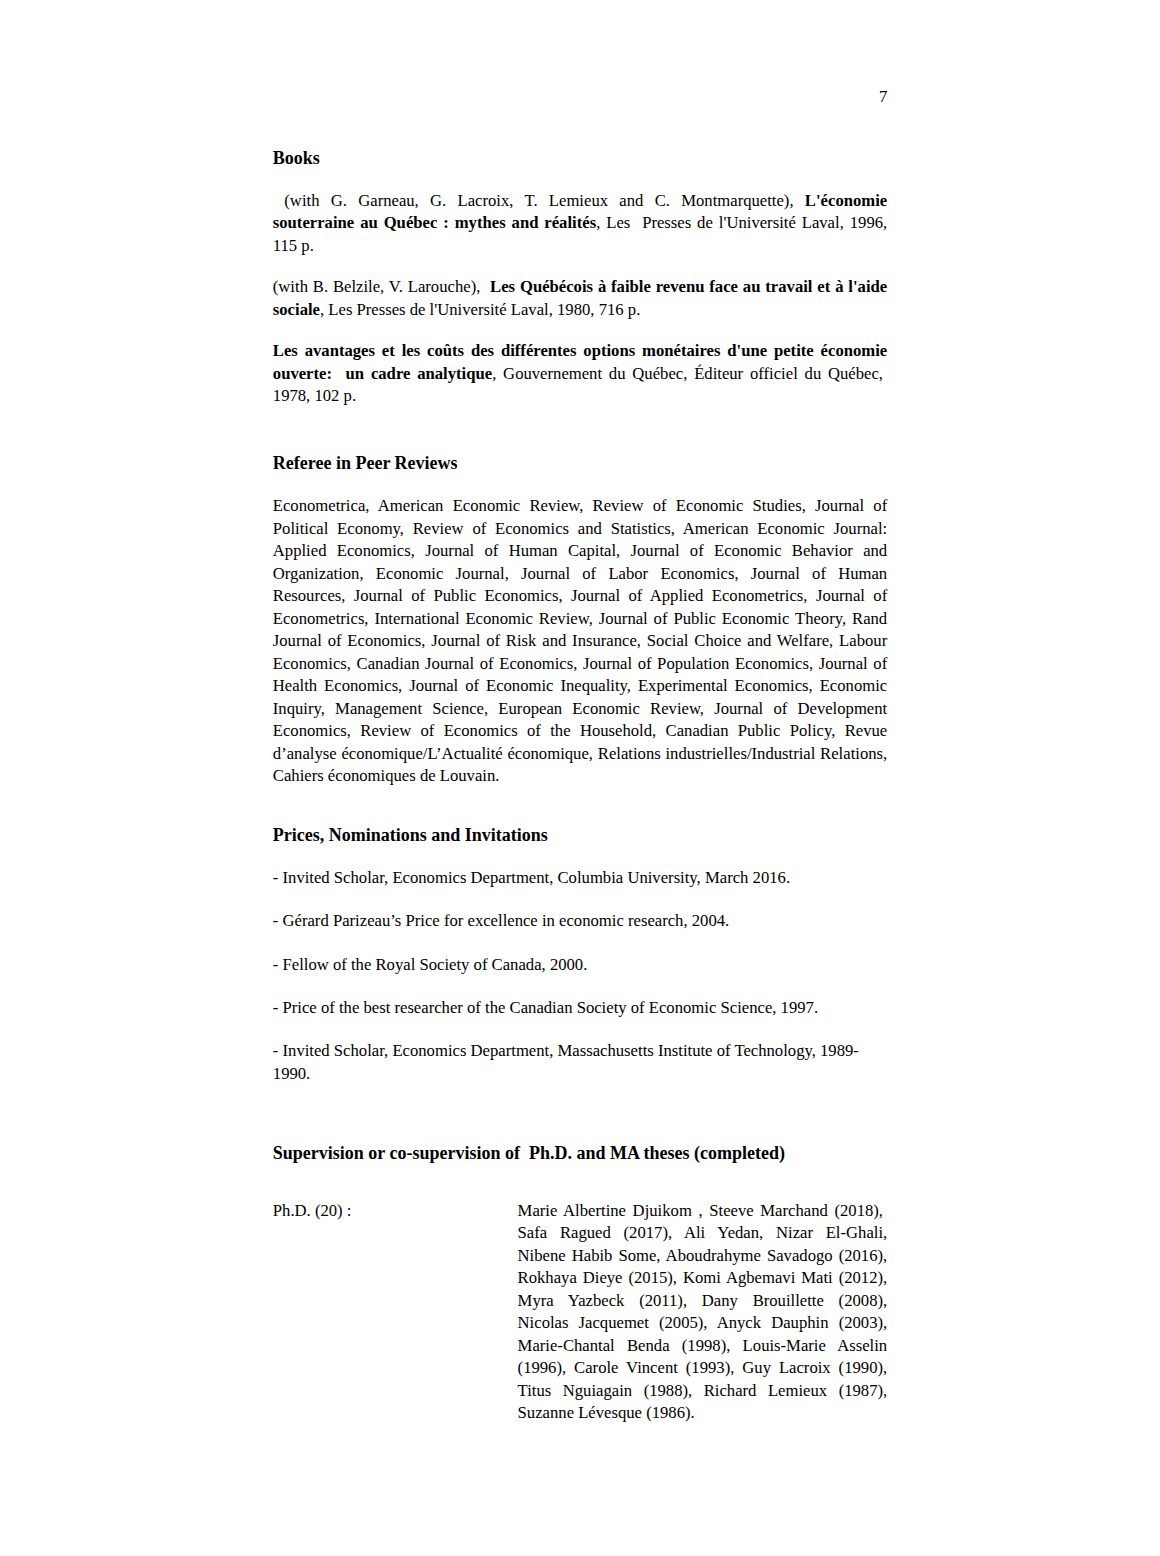7
Books
(with G. Garneau, G. Lacroix, T. Lemieux and C. Montmarquette), L'économie souterraine au Québec : mythes and réalités, Les Presses de l'Université Laval, 1996, 115 p.
(with B. Belzile, V. Larouche), Les Québécois à faible revenu face au travail et à l'aide sociale, Les Presses de l'Université Laval, 1980, 716 p.
Les avantages et les coûts des différentes options monétaires d'une petite économie ouverte: un cadre analytique, Gouvernement du Québec, Éditeur officiel du Québec, 1978, 102 p.
Referee in Peer Reviews
Econometrica, American Economic Review, Review of Economic Studies, Journal of Political Economy, Review of Economics and Statistics, American Economic Journal: Applied Economics, Journal of Human Capital, Journal of Economic Behavior and Organization, Economic Journal, Journal of Labor Economics, Journal of Human Resources, Journal of Public Economics, Journal of Applied Econometrics, Journal of Econometrics, International Economic Review, Journal of Public Economic Theory, Rand Journal of Economics, Journal of Risk and Insurance, Social Choice and Welfare, Labour Economics, Canadian Journal of Economics, Journal of Population Economics, Journal of Health Economics, Journal of Economic Inequality, Experimental Economics, Economic Inquiry, Management Science, European Economic Review, Journal of Development Economics, Review of Economics of the Household, Canadian Public Policy, Revue d’analyse économique/L’Actualité économique, Relations industrielles/Industrial Relations, Cahiers économiques de Louvain.
Prices, Nominations and Invitations
- Invited Scholar, Economics Department, Columbia University, March 2016.
- Gérard Parizeau’s Price for excellence in economic research, 2004.
- Fellow of the Royal Society of Canada, 2000.
- Price of the best researcher of the Canadian Society of Economic Science, 1997.
- Invited Scholar, Economics Department, Massachusetts Institute of Technology, 1989-1990.
Supervision or co-supervision of Ph.D. and MA theses (completed)
| Ph.D. (20) : | Marie Albertine Djuikom , Steeve Marchand (2018), Safa Ragued (2017), Ali Yedan, Nizar El-Ghali, Nibene Habib Some, Aboudrahyme Savadogo (2016), Rokhaya Dieye (2015), Komi Agbemavi Mati (2012), Myra Yazbeck (2011), Dany Brouillette (2008), Nicolas Jacquemet (2005), Anyck Dauphin (2003), Marie-Chantal Benda (1998), Louis-Marie Asselin (1996), Carole Vincent (1993), Guy Lacroix (1990), Titus Nguiagain (1988), Richard Lemieux (1987), Suzanne Lévesque (1986). |